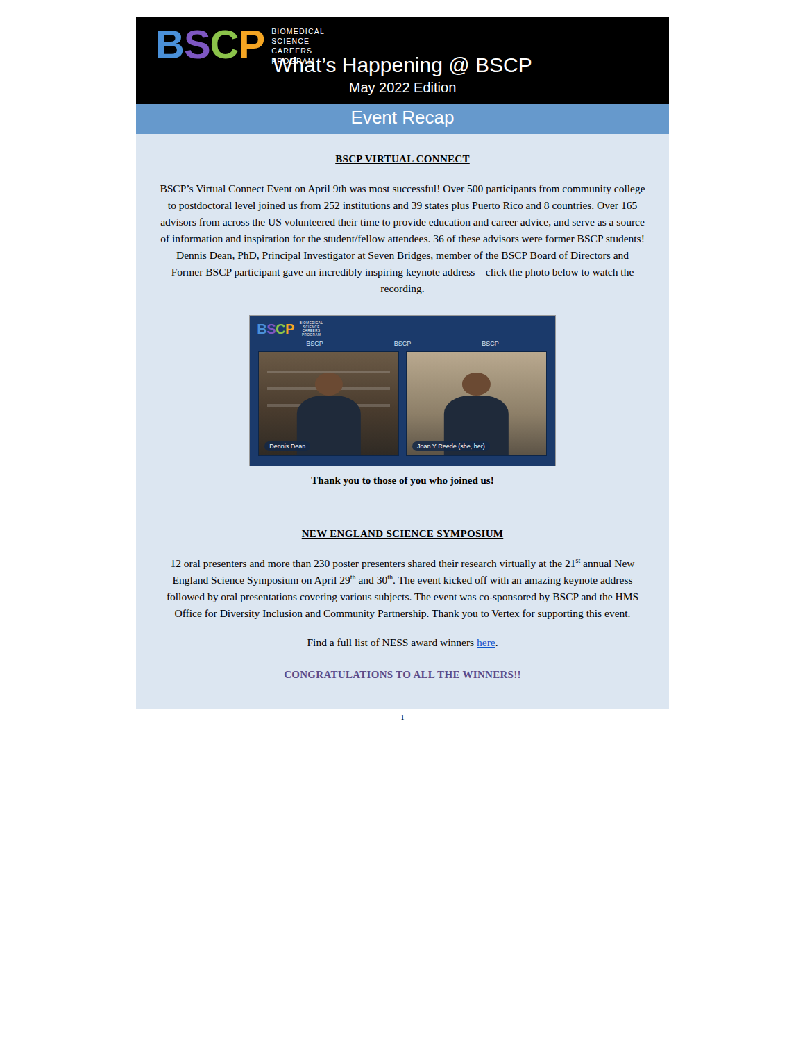BSCP
Biomedical
Science
Careers
Program
What’s Happening @ BSCP
May 2022 Edition
Event Recap
BSCP VIRTUAL CONNECT
BSCP’s Virtual Connect Event on April 9th was most successful! Over 500 participants from community college to postdoctoral level joined us from 252 institutions and 39 states plus Puerto Rico and 8 countries. Over 165 advisors from across the US volunteered their time to provide education and career advice, and serve as a source of information and inspiration for the student/fellow attendees. 36 of these advisors were former BSCP students! Dennis Dean, PhD, Principal Investigator at Seven Bridges, member of the BSCP Board of Directors and Former BSCP participant gave an incredibly inspiring keynote address – click the photo below to watch the recording.
BSCP
Biomedical
Science
Careers
Program
BSCP BSCP BSCP
Dennis Dean
Joan Y Reede (she, her)
Thank you to those of you who joined us!
NEW ENGLAND SCIENCE SYMPOSIUM
12 oral presenters and more than 230 poster presenters shared their research virtually at the 21st annual New England Science Symposium on April 29th and 30th. The event kicked off with an amazing keynote address followed by oral presentations covering various subjects. The event was co-sponsored by BSCP and the HMS Office for Diversity Inclusion and Community Partnership. Thank you to Vertex for supporting this event.
Find a full list of NESS award winners here.
CONGRATULATIONS TO ALL THE WINNERS!!
1